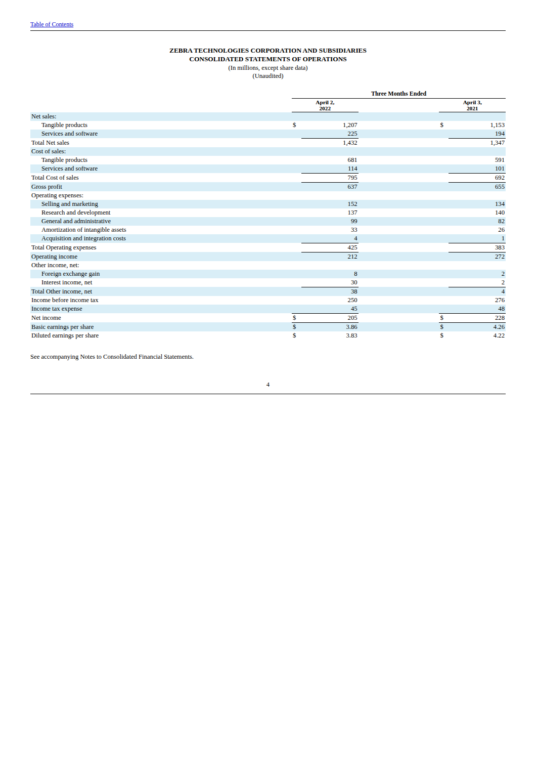Table of Contents
ZEBRA TECHNOLOGIES CORPORATION AND SUBSIDIARIES
CONSOLIDATED STATEMENTS OF OPERATIONS
(In millions, except share data)
(Unaudited)
| | | Three Months Ended |
| | | April 2, 2022 | | April 3, 2021 |
| Net sales: | | | | | | |
| Tangible products | | $ | 1,207 | | $ | 1,153 |
| Services and software | | | 225 | | | 194 |
| Total Net sales | | | 1,432 | | | 1,347 |
| Cost of sales: | | | | | | |
| Tangible products | | | 681 | | | 591 |
| Services and software | | | 114 | | | 101 |
| Total Cost of sales | | | 795 | | | 692 |
| Gross profit | | | 637 | | | 655 |
| Operating expenses: | | | | | | |
| Selling and marketing | | | 152 | | | 134 |
| Research and development | | | 137 | | | 140 |
| General and administrative | | | 99 | | | 82 |
| Amortization of intangible assets | | | 33 | | | 26 |
| Acquisition and integration costs | | | 4 | | | 1 |
| Total Operating expenses | | | 425 | | | 383 |
| Operating income | | | 212 | | | 272 |
| Other income, net: | | | | | | |
| Foreign exchange gain | | | 8 | | | 2 |
| Interest income, net | | | 30 | | | 2 |
| Total Other income, net | | | 38 | | | 4 |
| Income before income tax | | | 250 | | | 276 |
| Income tax expense | | | 45 | | | 48 |
| Net income | | $ | 205 | | $ | 228 |
| Basic earnings per share | | $ | 3.86 | | $ | 4.26 |
| Diluted earnings per share | | $ | 3.83 | | $ | 4.22 |
See accompanying Notes to Consolidated Financial Statements.
4